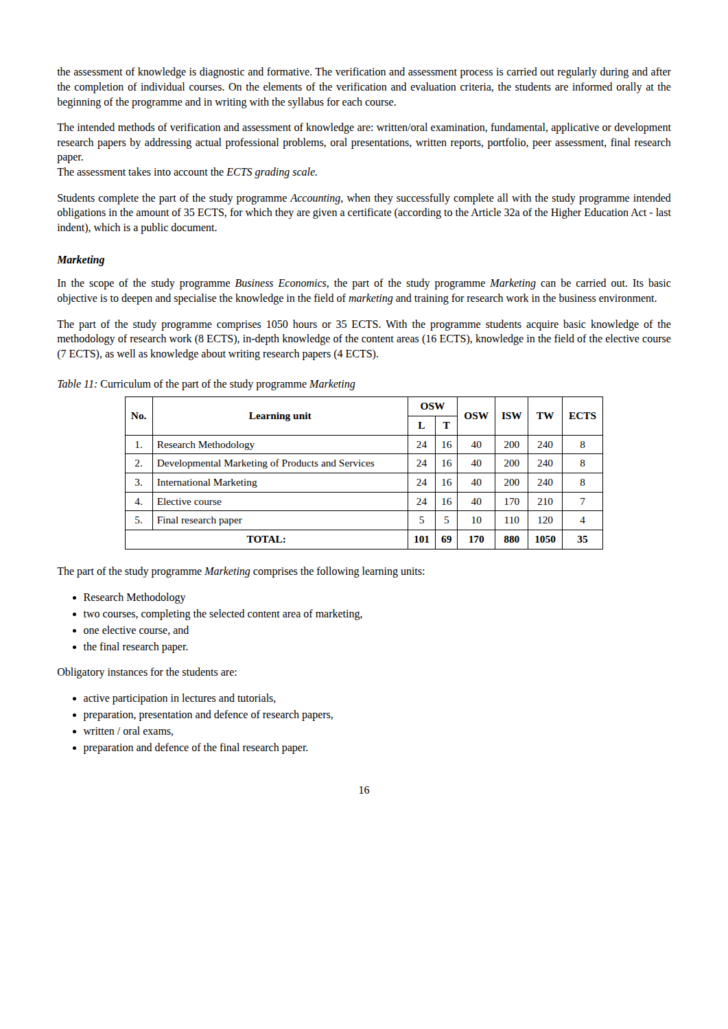the assessment of knowledge is diagnostic and formative. The verification and assessment process is carried out regularly during and after the completion of individual courses. On the elements of the verification and evaluation criteria, the students are informed orally at the beginning of the programme and in writing with the syllabus for each course.
The intended methods of verification and assessment of knowledge are: written/oral examination, fundamental, applicative or development research papers by addressing actual professional problems, oral presentations, written reports, portfolio, peer assessment, final research paper.
The assessment takes into account the ECTS grading scale.
Students complete the part of the study programme Accounting, when they successfully complete all with the study programme intended obligations in the amount of 35 ECTS, for which they are given a certificate (according to the Article 32a of the Higher Education Act - last indent), which is a public document.
Marketing
In the scope of the study programme Business Economics, the part of the study programme Marketing can be carried out. Its basic objective is to deepen and specialise the knowledge in the field of marketing and training for research work in the business environment.
The part of the study programme comprises 1050 hours or 35 ECTS. With the programme students acquire basic knowledge of the methodology of research work (8 ECTS), in-depth knowledge of the content areas (16 ECTS), knowledge in the field of the elective course (7 ECTS), as well as knowledge about writing research papers (4 ECTS).
Table 11: Curriculum of the part of the study programme Marketing
| No. | Learning unit | OSW | OSW | ISW | TW | ECTS |
| --- | --- | --- | --- | --- | --- | --- |
| L | T |
| 1. | Research Methodology | 24 | 16 | 40 | 200 | 240 | 8 |
| 2. | Developmental Marketing of Products and Services | 24 | 16 | 40 | 200 | 240 | 8 |
| 3. | International Marketing | 24 | 16 | 40 | 200 | 240 | 8 |
| 4. | Elective course | 24 | 16 | 40 | 170 | 210 | 7 |
| 5. | Final research paper | 5 | 5 | 10 | 110 | 120 | 4 |
| TOTAL: | 101 | 69 | 170 | 880 | 1050 | 35 |
The part of the study programme Marketing comprises the following learning units:
Research Methodology
two courses, completing the selected content area of marketing,
one elective course, and
the final research paper.
Obligatory instances for the students are:
active participation in lectures and tutorials,
preparation, presentation and defence of research papers,
written / oral exams,
preparation and defence of the final research paper.
16